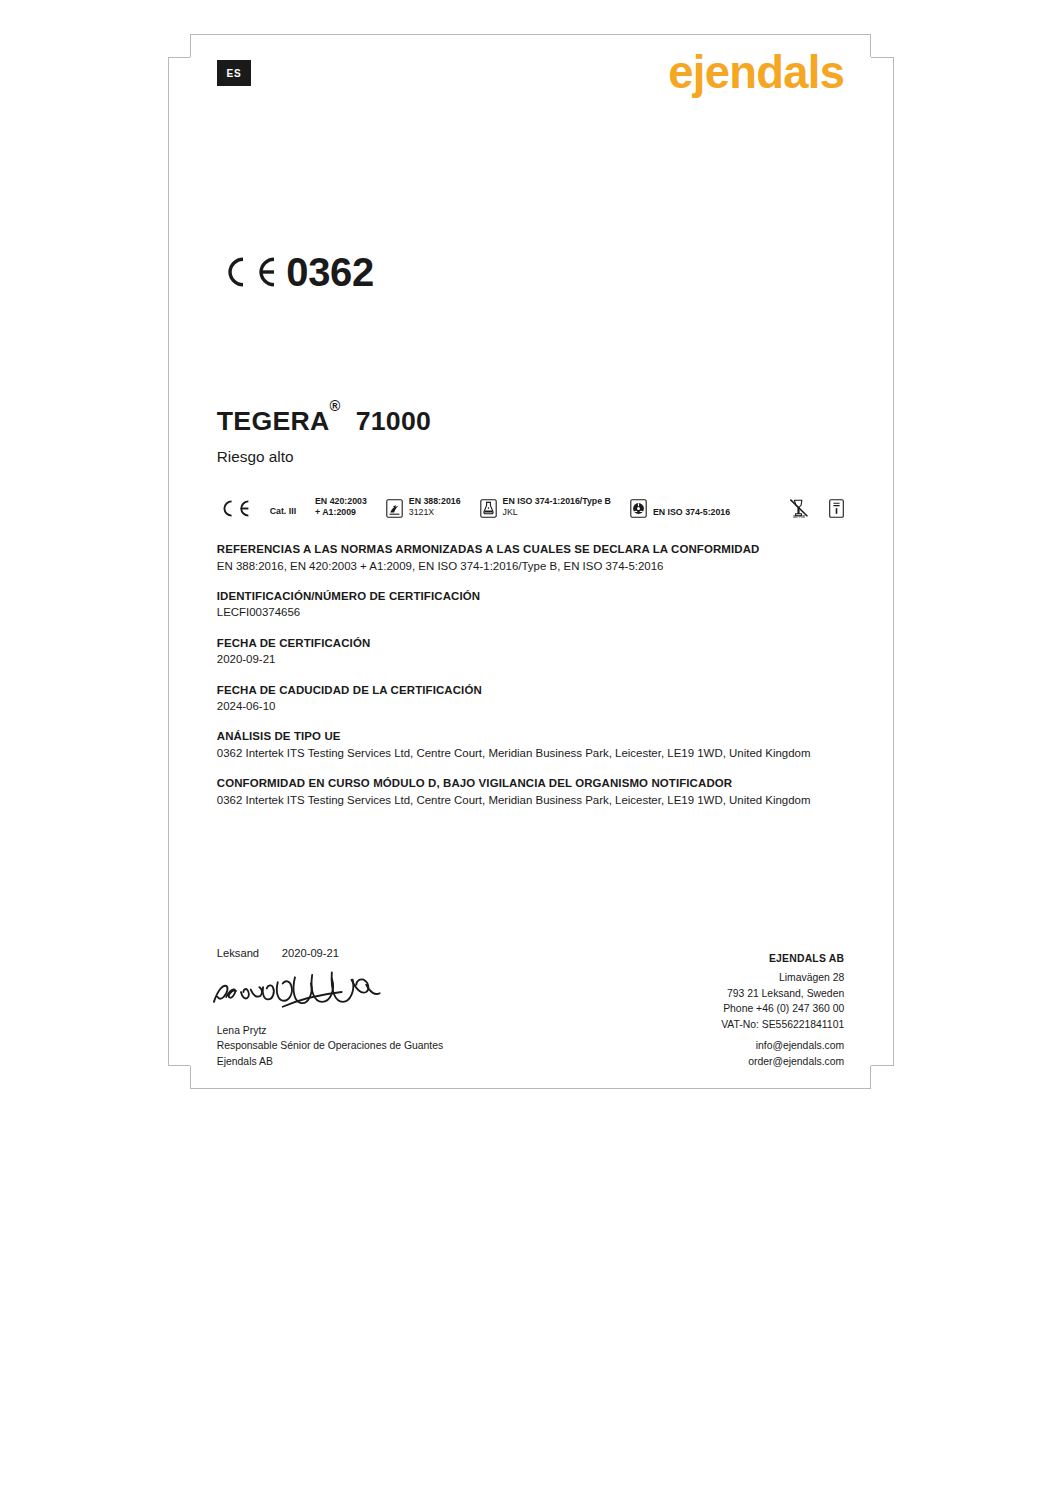ES
ejendals
0362
TEGERA®71000
Riesgo alto
Cat. III
EN 420:2003
+ A1:2009
EN 388:2016
3121X
EN ISO 374-1:2016/Type B
JKL
EN ISO 374-5:2016
NOT FOR
Referencias a las normas armonizadas a las cuales se declara la conformidad
EN 388:2016, EN 420:2003 + A1:2009, EN ISO 374-1:2016/Type B, EN ISO 374-5:2016
Identificación/número de certificación
LECFI00374656
Fecha de certificación
2020-09-21
Fecha de caducidad de la certificación
2024-06-10
Análisis de tipo UE
0362 Intertek ITS Testing Services Ltd, Centre Court, Meridian Business Park, Leicester, LE19 1WD, United Kingdom
Conformidad en curso módulo D, bajo vigilancia del organismo notificador
0362 Intertek ITS Testing Services Ltd, Centre Court, Meridian Business Park, Leicester, LE19 1WD, United Kingdom
Leksand2020-09-21
Lena Prytz
Responsable Sénior de Operaciones de Guantes
Ejendals AB
EJENDALS AB
Limavägen 28
793 21 Leksand, Sweden
Phone +46 (0) 247 360 00
VAT-No: SE556221841101
info@ejendals.com
order@ejendals.com